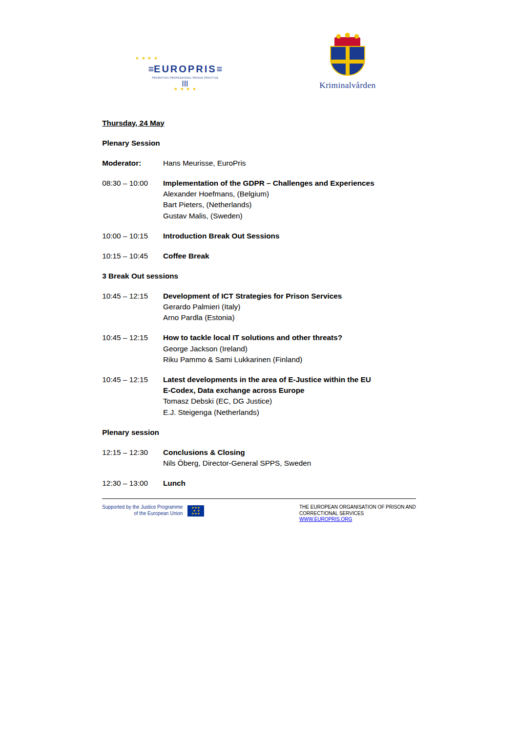★ ★ ★ ★
≡EUROPRIS≡
Promoting Professional Prison Practice
|||
★ ★ ★ ★
Kriminalvården
Thursday, 24 May
Plenary Session
Moderator:
Hans Meurisse, EuroPris
08:30 – 10:00
Implementation of the GDPR – Challenges and Experiences
Alexander Hoefmans, (Belgium)
Bart Pieters, (Netherlands)
Gustav Malis, (Sweden)
10:00 – 10:15
Introduction Break Out Sessions
10:15 – 10:45
Coffee Break
3 Break Out sessions
10:45 – 12:15
Development of ICT Strategies for Prison Services
Gerardo Palmieri (Italy)
Arno Pardla (Estonia)
10:45 – 12:15
How to tackle local IT solutions and other threats?
George Jackson (Ireland)
Riku Pammo & Sami Lukkarinen (Finland)
10:45 – 12:15
Latest developments in the area of E-Justice within the EU
E-Codex, Data exchange across Europe
Tomasz Debski (EC, DG Justice)
E.J. Steigenga (Netherlands)
Plenary session
12:15 – 12:30
Conclusions & Closing
Nils Öberg, Director-General SPPS, Sweden
12:30 – 13:00
Lunch
Supported by the Justice Programme
of the European Union
★ ★ ★
★ ★
★ ★ ★
THE EUROPEAN ORGANISATION OF PRISON AND
CORRECTIONAL SERVICES
WWW.EUROPRIS.ORG